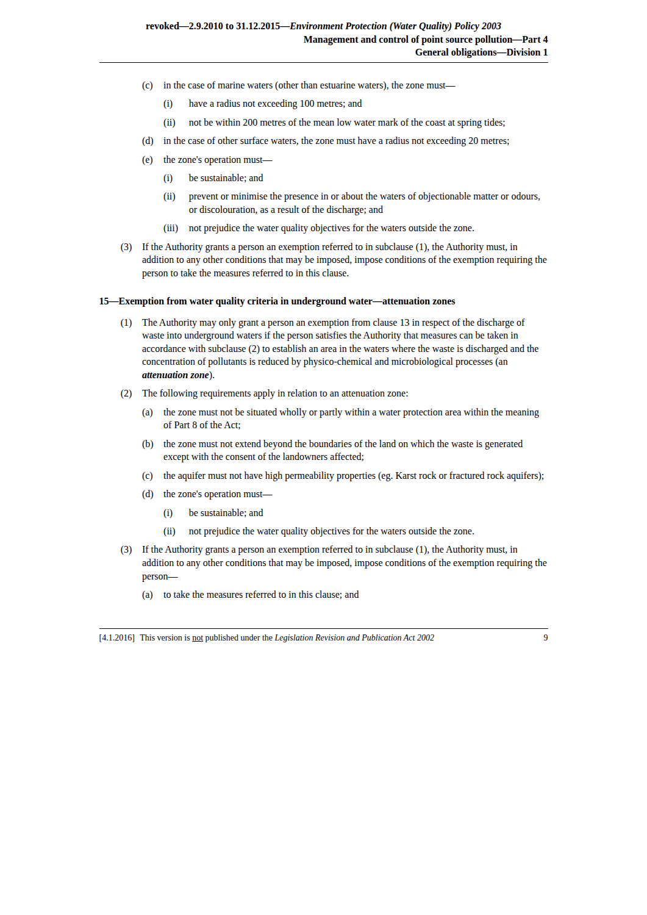revoked—2.9.2010 to 31.12.2015—Environment Protection (Water Quality) Policy 2003
Management and control of point source pollution—Part 4
General obligations—Division 1
(c)
in the case of marine waters (other than estuarine waters), the zone must—
(i)
have a radius not exceeding 100 metres; and
(ii)
not be within 200 metres of the mean low water mark of the coast at spring tides;
(d)
in the case of other surface waters, the zone must have a radius not exceeding 20 metres;
(e)
the zone's operation must—
(i)
be sustainable; and
(ii)
prevent or minimise the presence in or about the waters of objectionable matter or odours, or discolouration, as a result of the discharge; and
(iii)
not prejudice the water quality objectives for the waters outside the zone.
(3)
If the Authority grants a person an exemption referred to in subclause (1), the Authority must, in addition to any other conditions that may be imposed, impose conditions of the exemption requiring the person to take the measures referred to in this clause.
15—Exemption from water quality criteria in underground water—attenuation zones
(1)
The Authority may only grant a person an exemption from clause 13 in respect of the discharge of waste into underground waters if the person satisfies the Authority that measures can be taken in accordance with subclause (2) to establish an area in the waters where the waste is discharged and the concentration of pollutants is reduced by physico-chemical and microbiological processes (an attenuation zone).
(2)
The following requirements apply in relation to an attenuation zone:
(a)
the zone must not be situated wholly or partly within a water protection area within the meaning of Part 8 of the Act;
(b)
the zone must not extend beyond the boundaries of the land on which the waste is generated except with the consent of the landowners affected;
(c)
the aquifer must not have high permeability properties (eg. Karst rock or fractured rock aquifers);
(d)
the zone's operation must—
(i)
be sustainable; and
(ii)
not prejudice the water quality objectives for the waters outside the zone.
(3)
If the Authority grants a person an exemption referred to in subclause (1), the Authority must, in addition to any other conditions that may be imposed, impose conditions of the exemption requiring the person—
(a)
to take the measures referred to in this clause; and
[4.1.2016]
This version is not published under the Legislation Revision and Publication Act 2002
9